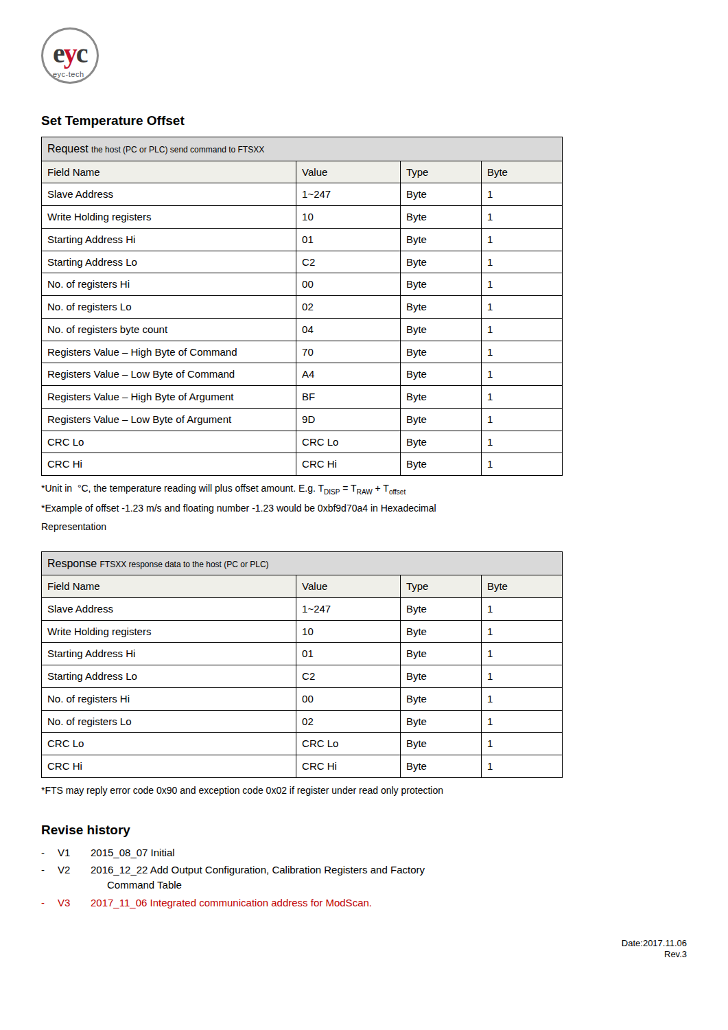eyc
eyc-tech
Set Temperature Offset
| Request the host (PC or PLC) send command to FTSXX |
| --- |
| Field Name | Value | Type | Byte |
| Slave Address | 1~247 | Byte | 1 |
| Write Holding registers | 10 | Byte | 1 |
| Starting Address Hi | 01 | Byte | 1 |
| Starting Address Lo | C2 | Byte | 1 |
| No. of registers Hi | 00 | Byte | 1 |
| No. of registers Lo | 02 | Byte | 1 |
| No. of registers byte count | 04 | Byte | 1 |
| Registers Value – High Byte of Command | 70 | Byte | 1 |
| Registers Value – Low Byte of Command | A4 | Byte | 1 |
| Registers Value – High Byte of Argument | BF | Byte | 1 |
| Registers Value – Low Byte of Argument | 9D | Byte | 1 |
| CRC Lo | CRC Lo | Byte | 1 |
| CRC Hi | CRC Hi | Byte | 1 |
*Unit in °C, the temperature reading will plus offset amount. E.g. TDISP = TRAW + Toffset
*Example of offset -1.23 m/s and floating number -1.23 would be 0xbf9d70a4 in Hexadecimal
Representation
| Response FTSXX response data to the host (PC or PLC) |
| --- |
| Field Name | Value | Type | Byte |
| Slave Address | 1~247 | Byte | 1 |
| Write Holding registers | 10 | Byte | 1 |
| Starting Address Hi | 01 | Byte | 1 |
| Starting Address Lo | C2 | Byte | 1 |
| No. of registers Hi | 00 | Byte | 1 |
| No. of registers Lo | 02 | Byte | 1 |
| CRC Lo | CRC Lo | Byte | 1 |
| CRC Hi | CRC Hi | Byte | 1 |
*FTS may reply error code 0x90 and exception code 0x02 if register under read only protection
Revise history
V12015_08_07 Initial
V22016_12_22 Add Output Configuration, Calibration Registers and Factory Command Table
V32017_11_06 Integrated communication address for ModScan.
Date:2017.11.06
Rev.3